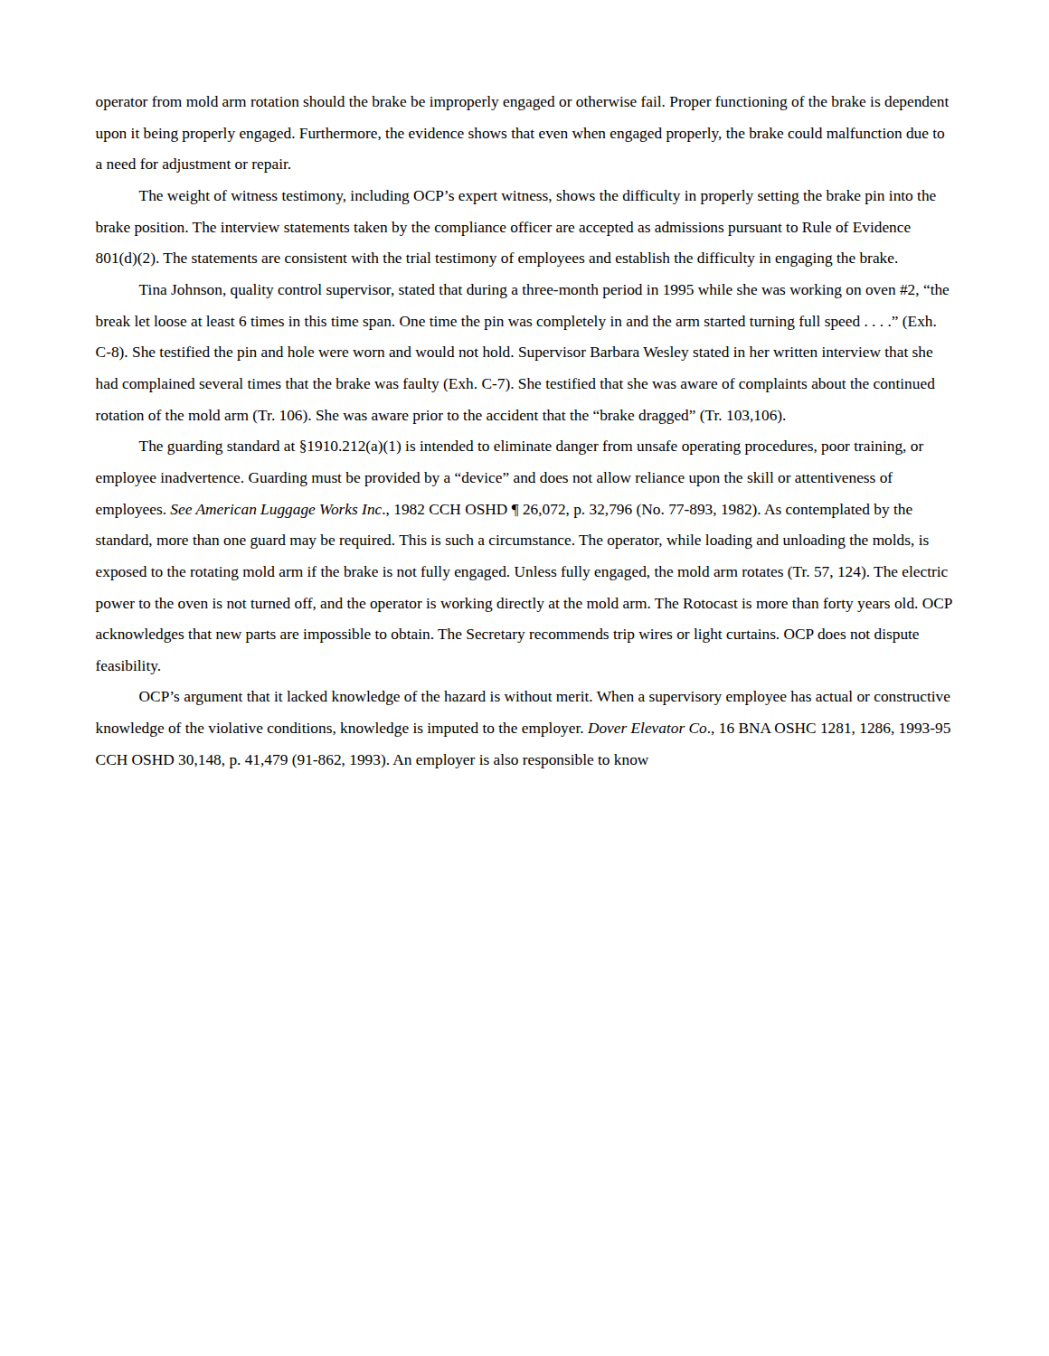operator from mold arm rotation should the brake be improperly engaged or otherwise fail. Proper functioning of the brake is dependent upon it being properly engaged. Furthermore, the evidence shows that even when engaged properly, the brake could malfunction due to a need for adjustment or repair.
The weight of witness testimony, including OCP’s expert witness, shows the difficulty in properly setting the brake pin into the brake position. The interview statements taken by the compliance officer are accepted as admissions pursuant to Rule of Evidence 801(d)(2). The statements are consistent with the trial testimony of employees and establish the difficulty in engaging the brake.
Tina Johnson, quality control supervisor, stated that during a three-month period in 1995 while she was working on oven #2, “the break let loose at least 6 times in this time span. One time the pin was completely in and the arm started turning full speed . . . .” (Exh. C-8). She testified the pin and hole were worn and would not hold. Supervisor Barbara Wesley stated in her written interview that she had complained several times that the brake was faulty (Exh. C-7). She testified that she was aware of complaints about the continued rotation of the mold arm (Tr. 106). She was aware prior to the accident that the “brake dragged” (Tr. 103,106).
The guarding standard at §1910.212(a)(1) is intended to eliminate danger from unsafe operating procedures, poor training, or employee inadvertence. Guarding must be provided by a “device” and does not allow reliance upon the skill or attentiveness of employees. See American Luggage Works Inc., 1982 CCH OSHD ¶ 26,072, p. 32,796 (No. 77-893, 1982). As contemplated by the standard, more than one guard may be required. This is such a circumstance. The operator, while loading and unloading the molds, is exposed to the rotating mold arm if the brake is not fully engaged. Unless fully engaged, the mold arm rotates (Tr. 57, 124). The electric power to the oven is not turned off, and the operator is working directly at the mold arm. The Rotocast is more than forty years old. OCP acknowledges that new parts are impossible to obtain. The Secretary recommends trip wires or light curtains. OCP does not dispute feasibility.
OCP’s argument that it lacked knowledge of the hazard is without merit. When a supervisory employee has actual or constructive knowledge of the violative conditions, knowledge is imputed to the employer. Dover Elevator Co., 16 BNA OSHC 1281, 1286, 1993-95 CCH OSHD 30,148, p. 41,479 (91-862, 1993). An employer is also responsible to know